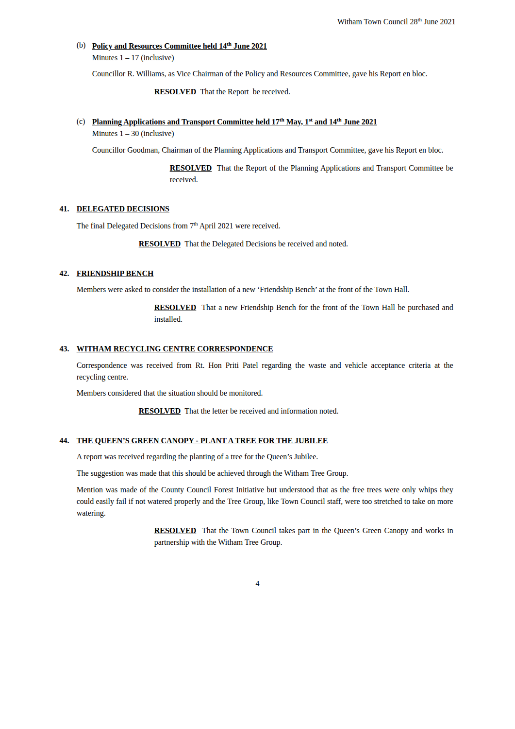Witham Town Council 28th June 2021
(b) Policy and Resources Committee held 14th June 2021
Minutes 1 – 17 (inclusive)
Councillor R. Williams, as Vice Chairman of the Policy and Resources Committee, gave his Report en bloc.
RESOLVED That the Report be received.
(c) Planning Applications and Transport Committee held 17th May, 1st and 14th June 2021
Minutes 1 – 30 (inclusive)
Councillor Goodman, Chairman of the Planning Applications and Transport Committee, gave his Report en bloc.
RESOLVED That the Report of the Planning Applications and Transport Committee be received.
41. Delegated Decisions
The final Delegated Decisions from 7th April 2021 were received.
RESOLVED That the Delegated Decisions be received and noted.
42. Friendship Bench
Members were asked to consider the installation of a new ‘Friendship Bench’ at the front of the Town Hall.
RESOLVED That a new Friendship Bench for the front of the Town Hall be purchased and installed.
43. Witham Recycling Centre Correspondence
Correspondence was received from Rt. Hon Priti Patel regarding the waste and vehicle acceptance criteria at the recycling centre.
Members considered that the situation should be monitored.
RESOLVED That the letter be received and information noted.
44. The Queen’s Green Canopy - Plant a Tree for the Jubilee
A report was received regarding the planting of a tree for the Queen’s Jubilee.
The suggestion was made that this should be achieved through the Witham Tree Group.
Mention was made of the County Council Forest Initiative but understood that as the free trees were only whips they could easily fail if not watered properly and the Tree Group, like Town Council staff, were too stretched to take on more watering.
RESOLVED That the Town Council takes part in the Queen’s Green Canopy and works in partnership with the Witham Tree Group.
4